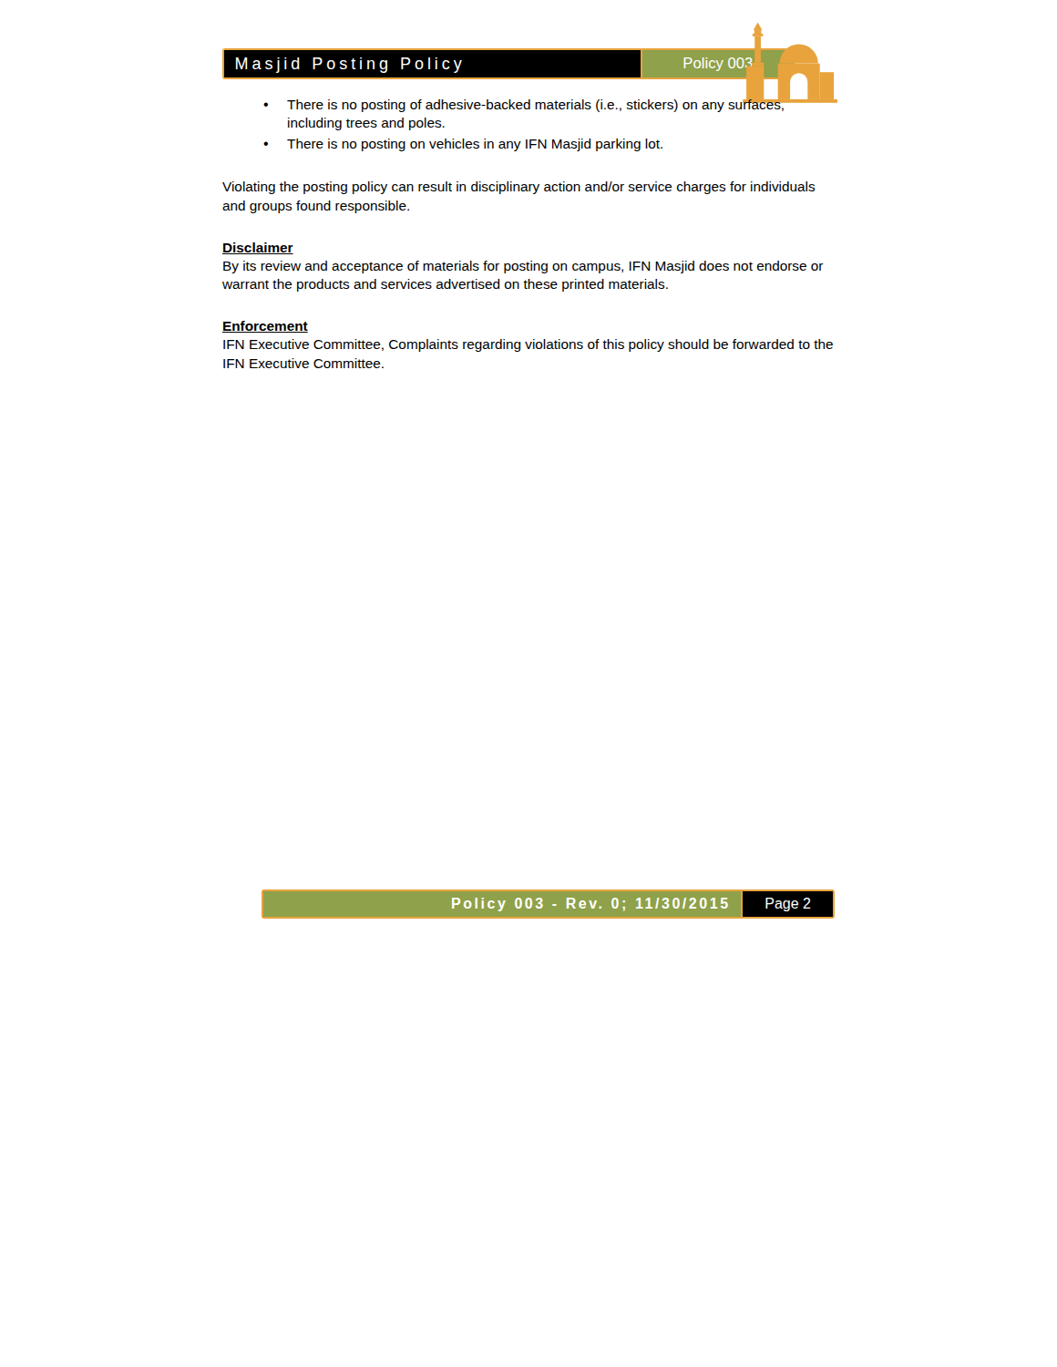Masjid Posting Policy
Policy 003
There is no posting of adhesive-backed materials (i.e., stickers) on any surfaces, including trees and poles.
There is no posting on vehicles in any IFN Masjid parking lot.
Violating the posting policy can result in disciplinary action and/or service charges for individuals and groups found responsible.
Disclaimer
By its review and acceptance of materials for posting on campus, IFN Masjid does not endorse or warrant the products and services advertised on these printed materials.
Enforcement
IFN Executive Committee, Complaints regarding violations of this policy should be forwarded to the IFN Executive Committee.
Policy 003 - Rev. 0; 11/30/2015
Page 2